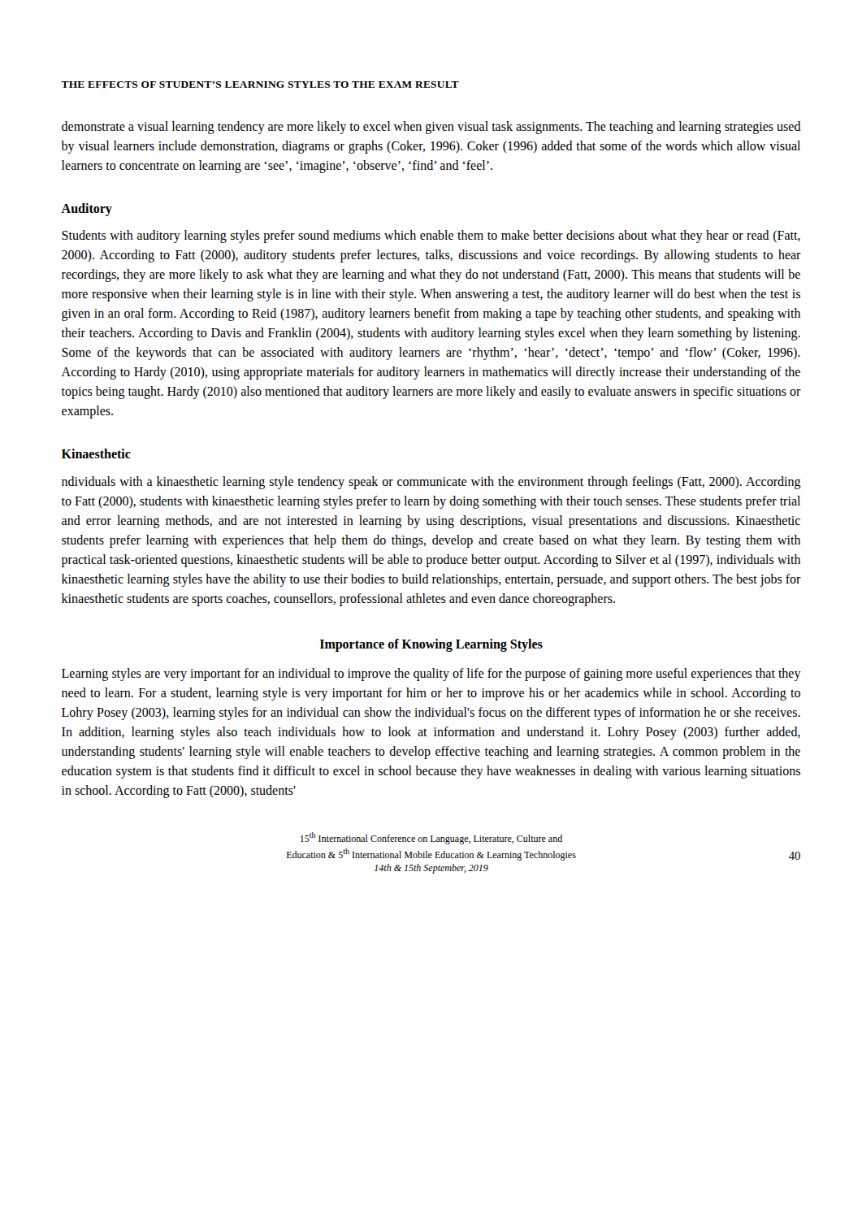THE EFFECTS OF STUDENT’S LEARNING STYLES TO THE EXAM RESULT
demonstrate a visual learning tendency are more likely to excel when given visual task assignments. The teaching and learning strategies used by visual learners include demonstration, diagrams or graphs (Coker, 1996). Coker (1996) added that some of the words which allow visual learners to concentrate on learning are ‘see’, ‘imagine’, ‘observe’, ‘find’ and ‘feel’.
Auditory
Students with auditory learning styles prefer sound mediums which enable them to make better decisions about what they hear or read (Fatt, 2000). According to Fatt (2000), auditory students prefer lectures, talks, discussions and voice recordings. By allowing students to hear recordings, they are more likely to ask what they are learning and what they do not understand (Fatt, 2000). This means that students will be more responsive when their learning style is in line with their style. When answering a test, the auditory learner will do best when the test is given in an oral form. According to Reid (1987), auditory learners benefit from making a tape by teaching other students, and speaking with their teachers. According to Davis and Franklin (2004), students with auditory learning styles excel when they learn something by listening. Some of the keywords that can be associated with auditory learners are ‘rhythm’, ‘hear’, ‘detect’, ‘tempo’ and ‘flow’ (Coker, 1996). According to Hardy (2010), using appropriate materials for auditory learners in mathematics will directly increase their understanding of the topics being taught. Hardy (2010) also mentioned that auditory learners are more likely and easily to evaluate answers in specific situations or examples.
Kinaesthetic
ndividuals with a kinaesthetic learning style tendency speak or communicate with the environment through feelings (Fatt, 2000). According to Fatt (2000), students with kinaesthetic learning styles prefer to learn by doing something with their touch senses. These students prefer trial and error learning methods, and are not interested in learning by using descriptions, visual presentations and discussions. Kinaesthetic students prefer learning with experiences that help them do things, develop and create based on what they learn. By testing them with practical task-oriented questions, kinaesthetic students will be able to produce better output. According to Silver et al (1997), individuals with kinaesthetic learning styles have the ability to use their bodies to build relationships, entertain, persuade, and support others. The best jobs for kinaesthetic students are sports coaches, counsellors, professional athletes and even dance choreographers.
Importance of Knowing Learning Styles
Learning styles are very important for an individual to improve the quality of life for the purpose of gaining more useful experiences that they need to learn. For a student, learning style is very important for him or her to improve his or her academics while in school. According to Lohry Posey (2003), learning styles for an individual can show the individual's focus on the different types of information he or she receives. In addition, learning styles also teach individuals how to look at information and understand it. Lohry Posey (2003) further added, understanding students' learning style will enable teachers to develop effective teaching and learning strategies. A common problem in the education system is that students find it difficult to excel in school because they have weaknesses in dealing with various learning situations in school. According to Fatt (2000), students'
15th International Conference on Language, Literature, Culture and
Education & 5th International Mobile Education & Learning Technologies
14th & 15th September, 2019 40